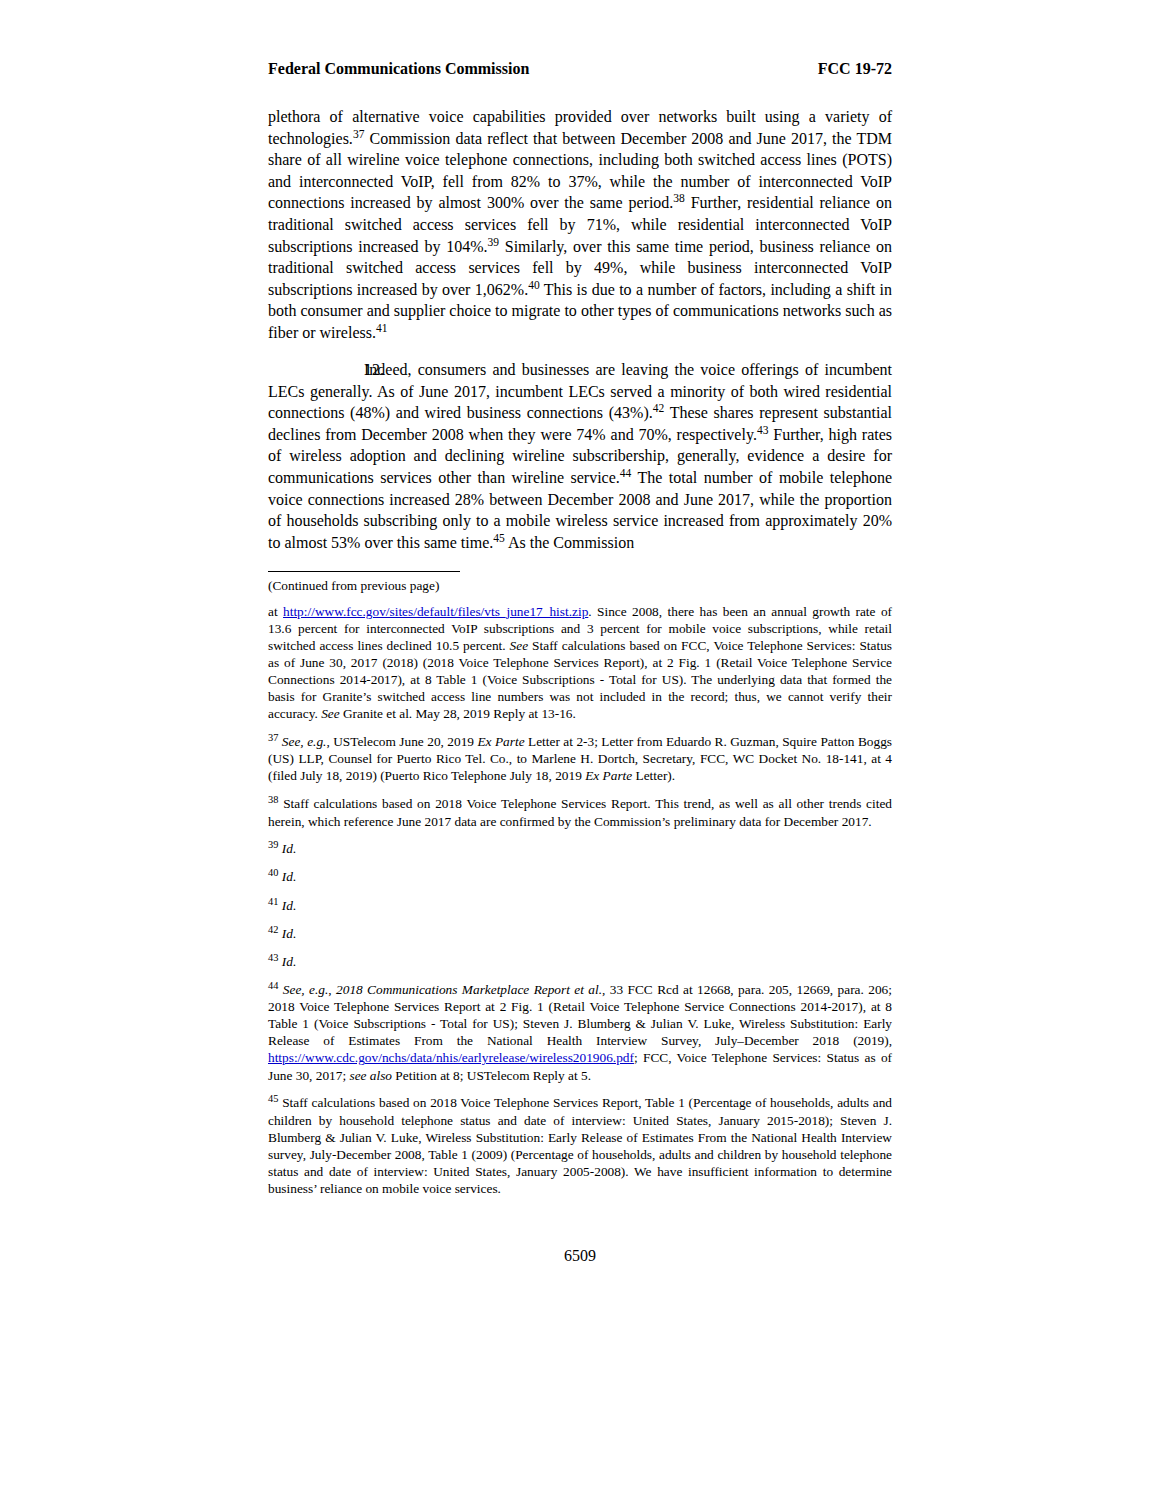Federal Communications Commission
FCC 19-72
plethora of alternative voice capabilities provided over networks built using a variety of technologies.37 Commission data reflect that between December 2008 and June 2017, the TDM share of all wireline voice telephone connections, including both switched access lines (POTS) and interconnected VoIP, fell from 82% to 37%, while the number of interconnected VoIP connections increased by almost 300% over the same period.38 Further, residential reliance on traditional switched access services fell by 71%, while residential interconnected VoIP subscriptions increased by 104%.39 Similarly, over this same time period, business reliance on traditional switched access services fell by 49%, while business interconnected VoIP subscriptions increased by over 1,062%.40 This is due to a number of factors, including a shift in both consumer and supplier choice to migrate to other types of communications networks such as fiber or wireless.41
12. Indeed, consumers and businesses are leaving the voice offerings of incumbent LECs generally. As of June 2017, incumbent LECs served a minority of both wired residential connections (48%) and wired business connections (43%).42 These shares represent substantial declines from December 2008 when they were 74% and 70%, respectively.43 Further, high rates of wireless adoption and declining wireline subscribership, generally, evidence a desire for communications services other than wireline service.44 The total number of mobile telephone voice connections increased 28% between December 2008 and June 2017, while the proportion of households subscribing only to a mobile wireless service increased from approximately 20% to almost 53% over this same time.45 As the Commission
(Continued from previous page)
at http://www.fcc.gov/sites/default/files/vts_june17_hist.zip. Since 2008, there has been an annual growth rate of 13.6 percent for interconnected VoIP subscriptions and 3 percent for mobile voice subscriptions, while retail switched access lines declined 10.5 percent. See Staff calculations based on FCC, Voice Telephone Services: Status as of June 30, 2017 (2018) (2018 Voice Telephone Services Report), at 2 Fig. 1 (Retail Voice Telephone Service Connections 2014-2017), at 8 Table 1 (Voice Subscriptions - Total for US). The underlying data that formed the basis for Granite’s switched access line numbers was not included in the record; thus, we cannot verify their accuracy. See Granite et al. May 28, 2019 Reply at 13-16.
37 See, e.g., USTelecom June 20, 2019 Ex Parte Letter at 2-3; Letter from Eduardo R. Guzman, Squire Patton Boggs (US) LLP, Counsel for Puerto Rico Tel. Co., to Marlene H. Dortch, Secretary, FCC, WC Docket No. 18-141, at 4 (filed July 18, 2019) (Puerto Rico Telephone July 18, 2019 Ex Parte Letter).
38 Staff calculations based on 2018 Voice Telephone Services Report. This trend, as well as all other trends cited herein, which reference June 2017 data are confirmed by the Commission’s preliminary data for December 2017.
39 Id.
40 Id.
41 Id.
42 Id.
43 Id.
44 See, e.g., 2018 Communications Marketplace Report et al., 33 FCC Rcd at 12668, para. 205, 12669, para. 206; 2018 Voice Telephone Services Report at 2 Fig. 1 (Retail Voice Telephone Service Connections 2014-2017), at 8 Table 1 (Voice Subscriptions - Total for US); Steven J. Blumberg & Julian V. Luke, Wireless Substitution: Early Release of Estimates From the National Health Interview Survey, July–December 2018 (2019), https://www.cdc.gov/nchs/data/nhis/earlyrelease/wireless201906.pdf; FCC, Voice Telephone Services: Status as of June 30, 2017; see also Petition at 8; USTelecom Reply at 5.
45 Staff calculations based on 2018 Voice Telephone Services Report, Table 1 (Percentage of households, adults and children by household telephone status and date of interview: United States, January 2015-2018); Steven J. Blumberg & Julian V. Luke, Wireless Substitution: Early Release of Estimates From the National Health Interview survey, July-December 2008, Table 1 (2009) (Percentage of households, adults and children by household telephone status and date of interview: United States, January 2005-2008). We have insufficient information to determine business’ reliance on mobile voice services.
6509